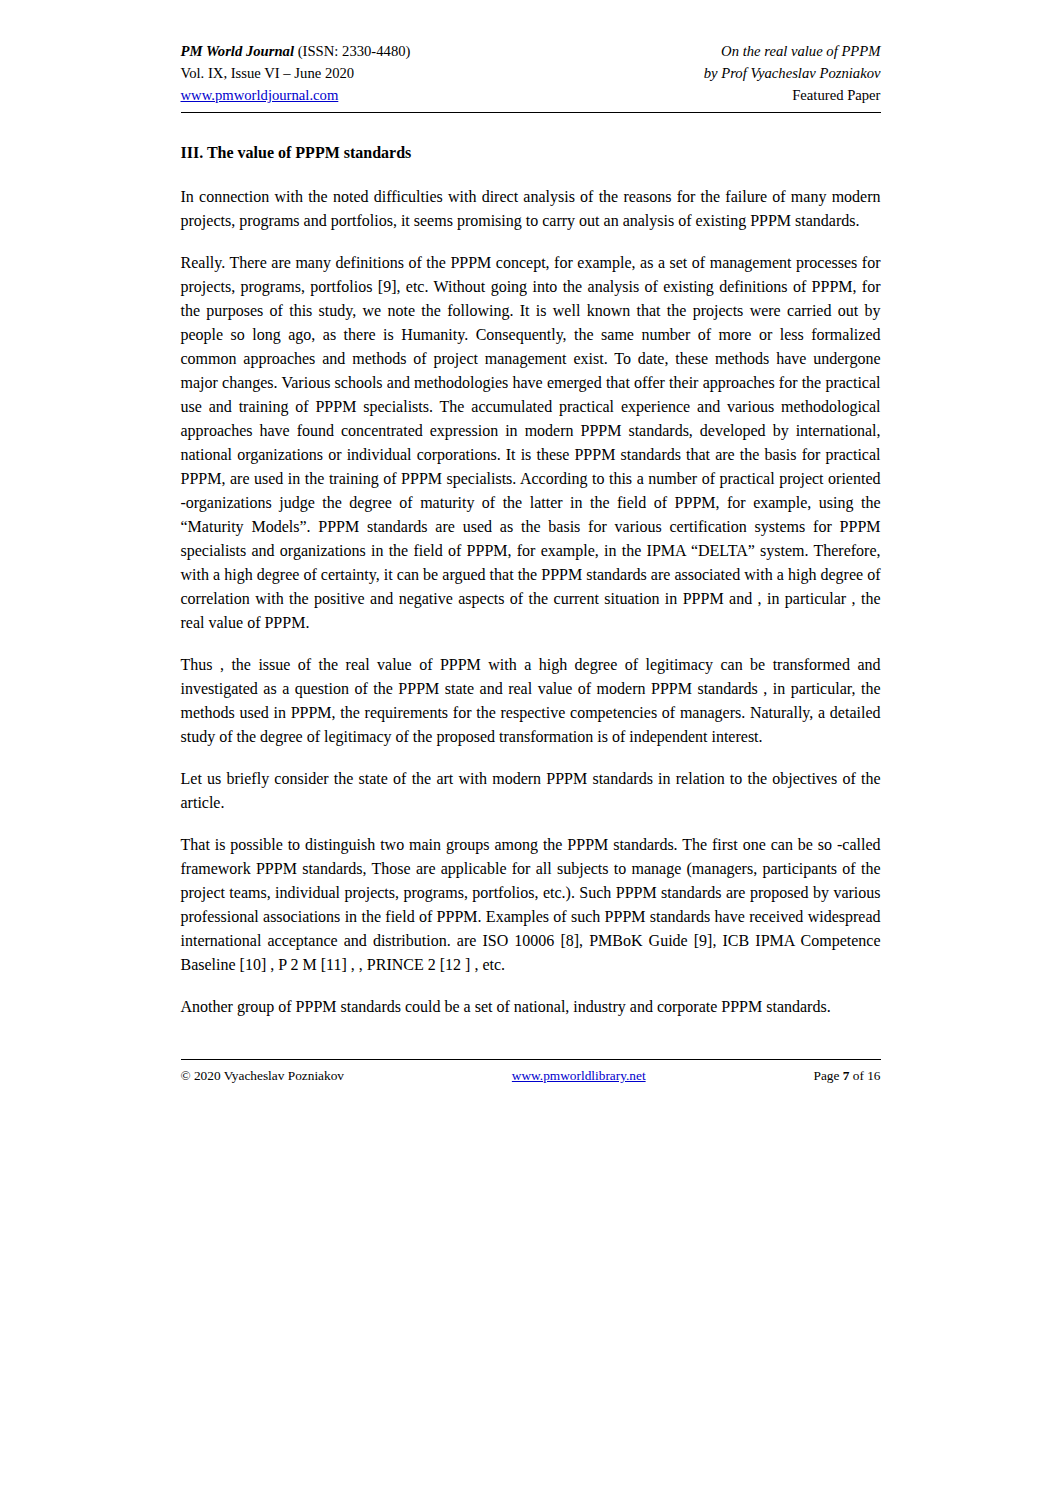PM World Journal (ISSN: 2330-4480)
Vol. IX, Issue VI – June 2020
www.pmworldjournal.com
On the real value of PPPM
by Prof Vyacheslav Pozniakov
Featured Paper
III. The value of PPPM standards
In connection with the noted difficulties with direct analysis of the reasons for the failure of many modern projects, programs and portfolios, it seems promising to carry out an analysis of existing PPPM standards.
Really. There are many definitions of the PPPM concept, for example, as a set of management processes for projects, programs, portfolios [9], etc. Without going into the analysis of existing definitions of PPPM, for the purposes of this study, we note the following. It is well known that the projects were carried out by people so long ago, as there is Humanity. Consequently, the same number of more or less formalized common approaches and methods of project management exist. To date, these methods have undergone major changes. Various schools and methodologies have emerged that offer their approaches for the practical use and training of PPPM specialists. The accumulated practical experience and various methodological approaches have found concentrated expression in modern PPPM standards, developed by international, national organizations or individual corporations. It is these PPPM standards that are the basis for practical PPPM, are used in the training of PPPM specialists. According to this a number of practical project oriented -organizations judge the degree of maturity of the latter in the field of PPPM, for example, using the “Maturity Models”. PPPM standards are used as the basis for various certification systems for PPPM specialists and organizations in the field of PPPM, for example, in the IPMA “DELTA” system. Therefore, with a high degree of certainty, it can be argued that the PPPM standards are associated with a high degree of correlation with the positive and negative aspects of the current situation in PPPM and , in particular , the real value of PPPM.
Thus , the issue of the real value of PPPM with a high degree of legitimacy can be transformed and investigated as a question of the PPPM state and real value of modern PPPM standards , in particular, the methods used in PPPM, the requirements for the respective competencies of managers. Naturally, a detailed study of the degree of legitimacy of the proposed transformation is of independent interest.
Let us briefly consider the state of the art with modern PPPM standards in relation to the objectives of the article.
That is possible to distinguish two main groups among the PPPM standards. The first one can be so -called framework PPPM standards, Those are applicable for all subjects to manage (managers, participants of the project teams, individual projects, programs, portfolios, etc.). Such PPPM standards are proposed by various professional associations in the field of PPPM. Examples of such PPPM standards have received widespread international acceptance and distribution. are ISO 10006 [8], PMBoK Guide [9], ICB IPMA Competence Baseline [10] , P 2 M [11] , , PRINCE 2 [12 ] , etc.
Another group of PPPM standards could be a set of national, industry and corporate PPPM standards.
© 2020 Vyacheslav Pozniakov
www.pmworldlibrary.net
Page 7 of 16